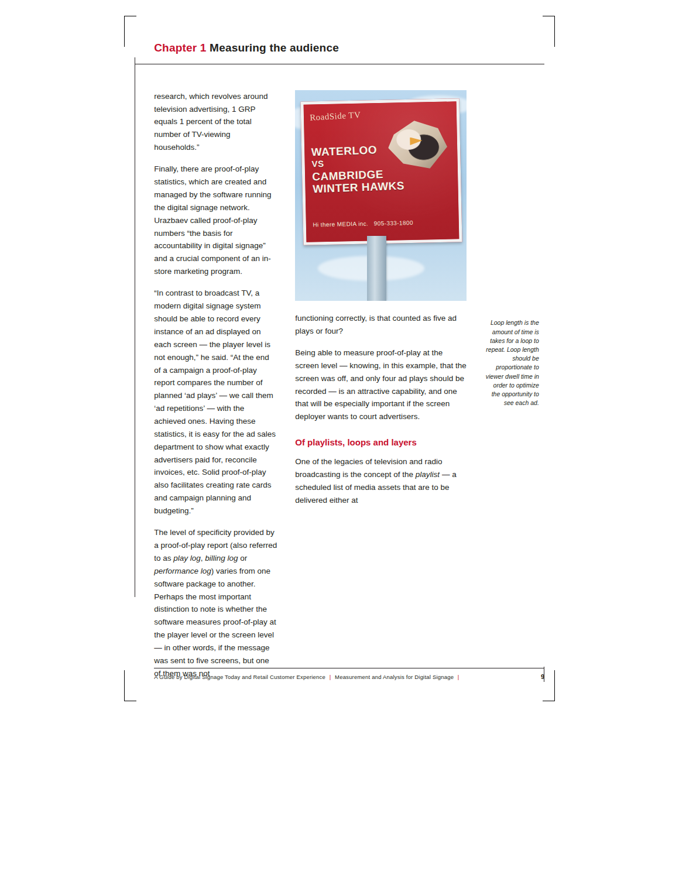Chapter 1 Measuring the audience
research, which revolves around television advertising, 1 GRP equals 1 percent of the total number of TV-viewing households.”
Finally, there are proof-of-play statistics, which are created and managed by the software running the digital signage network. Urazbaev called proof-of-play numbers “the basis for accountability in digital signage” and a crucial component of an in-store marketing program.
“In contrast to broadcast TV, a modern digital signage system should be able to record every instance of an ad displayed on each screen — the player level is not enough,” he said. “At the end of a campaign a proof-of-play report compares the number of planned ‘ad plays’ — we call them ‘ad repetitions’ — with the achieved ones. Having these statistics, it is easy for the ad sales department to show what exactly advertisers paid for, reconcile invoices, etc. Solid proof-of-play also facilitates creating rate cards and campaign planning and budgeting.”
The level of specificity provided by a proof-of-play report (also referred to as play log, billing log or performance log) varies from one software package to another. Perhaps the most important distinction to note is whether the software measures proof-of-play at the player level or the screen level — in other words, if the message was sent to five screens, but one of them was not
RoadSide TV
WINTERHAWKS
WATERLOO VS CAMBRIDGE
WINTER HAWKS
Hi there MEDIA inc. 905-333-1800
functioning correctly, is that counted as five ad plays or four?
Being able to measure proof-of-play at the screen level — knowing, in this example, that the screen was off, and only four ad plays should be recorded — is an attractive capability, and one that will be especially important if the screen deployer wants to court advertisers.
Of playlists, loops and layers
One of the legacies of television and radio broadcasting is the concept of the playlist — a scheduled list of media assets that are to be delivered either at
Loop length is the amount of time is takes for a loop to repeat. Loop length should be proportionate to viewer dwell time in order to optimize the opportunity to see each ad.
A Guide by Digital Signage Today and Retail Customer Experience | Measurement and Analysis for Digital Signage |
9